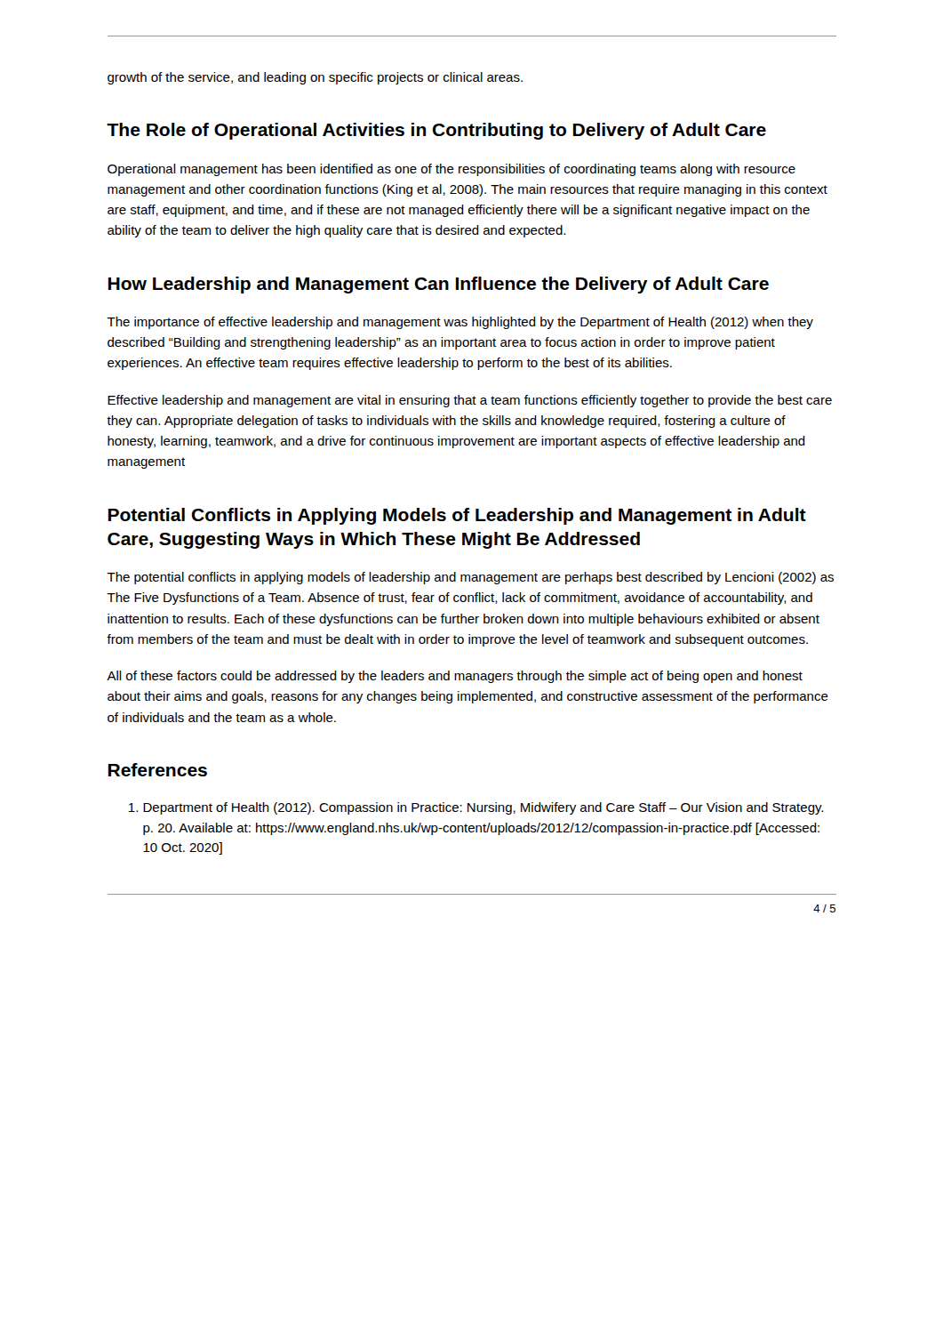growth of the service, and leading on specific projects or clinical areas.
The Role of Operational Activities in Contributing to Delivery of Adult Care
Operational management has been identified as one of the responsibilities of coordinating teams along with resource management and other coordination functions (King et al, 2008). The main resources that require managing in this context are staff, equipment, and time, and if these are not managed efficiently there will be a significant negative impact on the ability of the team to deliver the high quality care that is desired and expected.
How Leadership and Management Can Influence the Delivery of Adult Care
The importance of effective leadership and management was highlighted by the Department of Health (2012) when they described “Building and strengthening leadership” as an important area to focus action in order to improve patient experiences. An effective team requires effective leadership to perform to the best of its abilities.
Effective leadership and management are vital in ensuring that a team functions efficiently together to provide the best care they can. Appropriate delegation of tasks to individuals with the skills and knowledge required, fostering a culture of honesty, learning, teamwork, and a drive for continuous improvement are important aspects of effective leadership and management
Potential Conflicts in Applying Models of Leadership and Management in Adult Care, Suggesting Ways in Which These Might Be Addressed
The potential conflicts in applying models of leadership and management are perhaps best described by Lencioni (2002) as The Five Dysfunctions of a Team. Absence of trust, fear of conflict, lack of commitment, avoidance of accountability, and inattention to results. Each of these dysfunctions can be further broken down into multiple behaviours exhibited or absent from members of the team and must be dealt with in order to improve the level of teamwork and subsequent outcomes.
All of these factors could be addressed by the leaders and managers through the simple act of being open and honest about their aims and goals, reasons for any changes being implemented, and constructive assessment of the performance of individuals and the team as a whole.
References
Department of Health (2012). Compassion in Practice: Nursing, Midwifery and Care Staff – Our Vision and Strategy. p. 20. Available at: https://www.england.nhs.uk/wp-content/uploads/2012/12/compassion-in-practice.pdf [Accessed: 10 Oct. 2020]
4 / 5